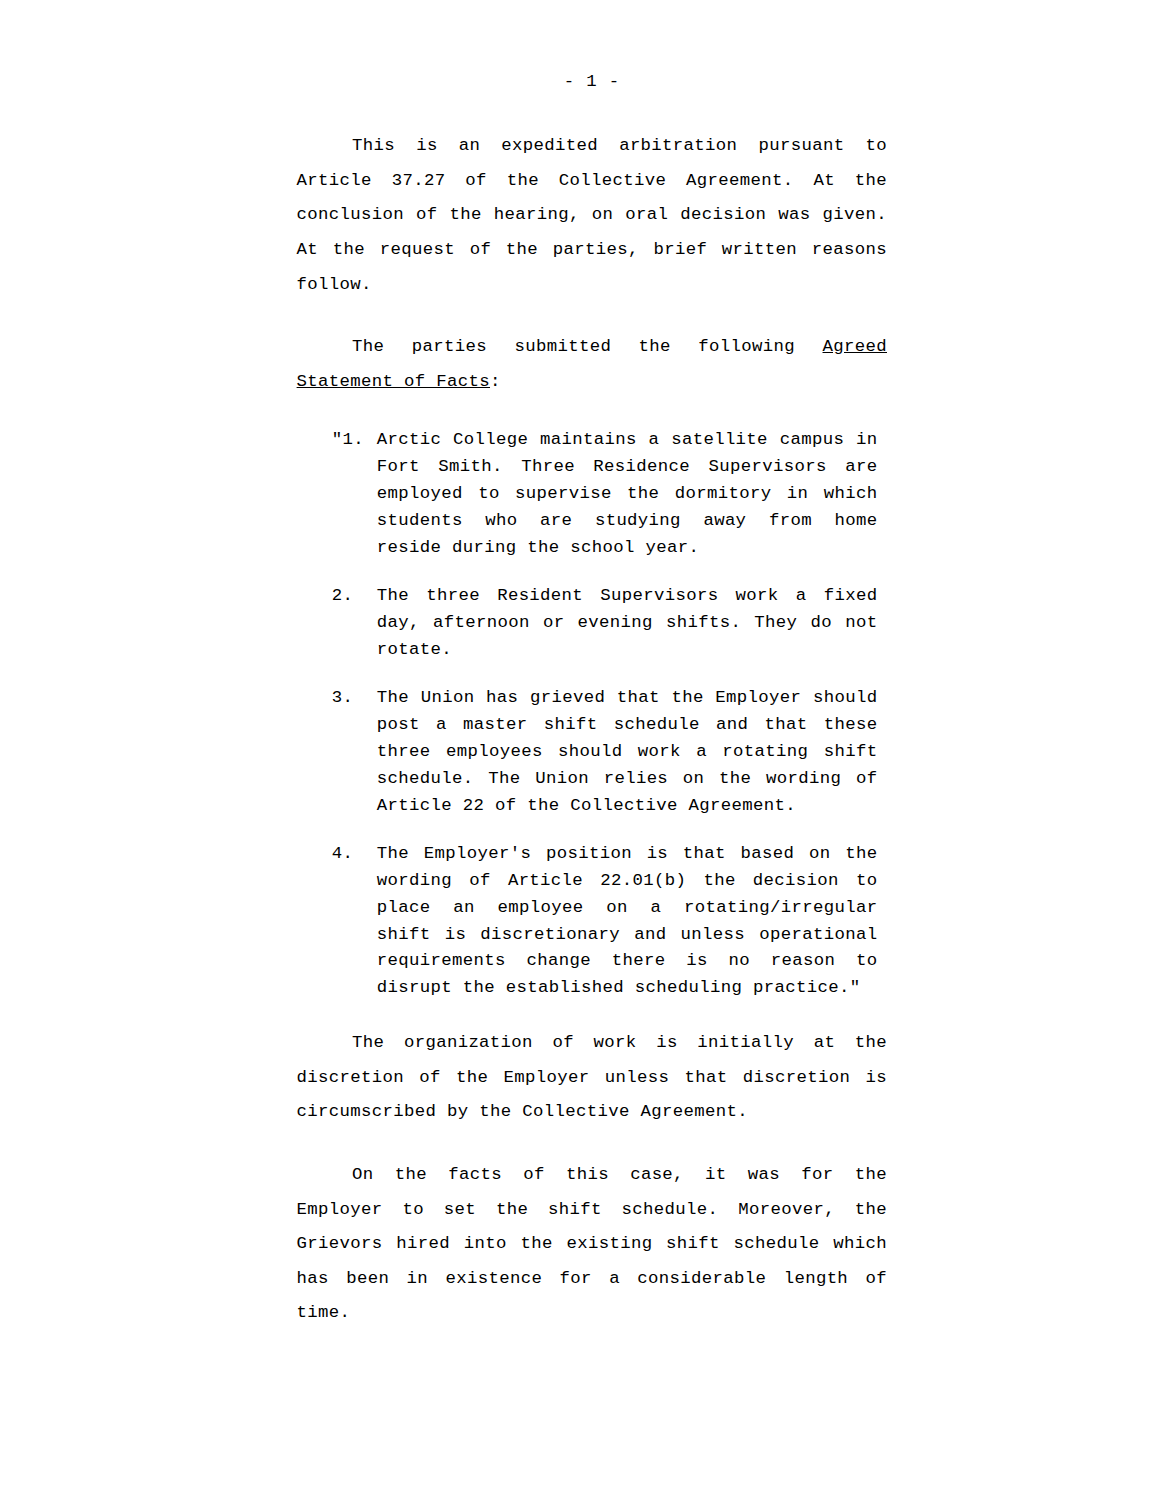- 1 -
This is an expedited arbitration pursuant to Article 37.27 of the Collective Agreement. At the conclusion of the hearing, on oral decision was given. At the request of the parties, brief written reasons follow.
The parties submitted the following Agreed Statement of Facts:
"1. Arctic College maintains a satellite campus in Fort Smith. Three Residence Supervisors are employed to supervise the dormitory in which students who are studying away from home reside during the school year.
2. The three Resident Supervisors work a fixed day, afternoon or evening shifts. They do not rotate.
3. The Union has grieved that the Employer should post a master shift schedule and that these three employees should work a rotating shift schedule. The Union relies on the wording of Article 22 of the Collective Agreement.
4. The Employer's position is that based on the wording of Article 22.01(b) the decision to place an employee on a rotating/irregular shift is discretionary and unless operational requirements change there is no reason to disrupt the established scheduling practice."
The organization of work is initially at the discretion of the Employer unless that discretion is circumscribed by the Collective Agreement.
On the facts of this case, it was for the Employer to set the shift schedule. Moreover, the Grievors hired into the existing shift schedule which has been in existence for a considerable length of time.